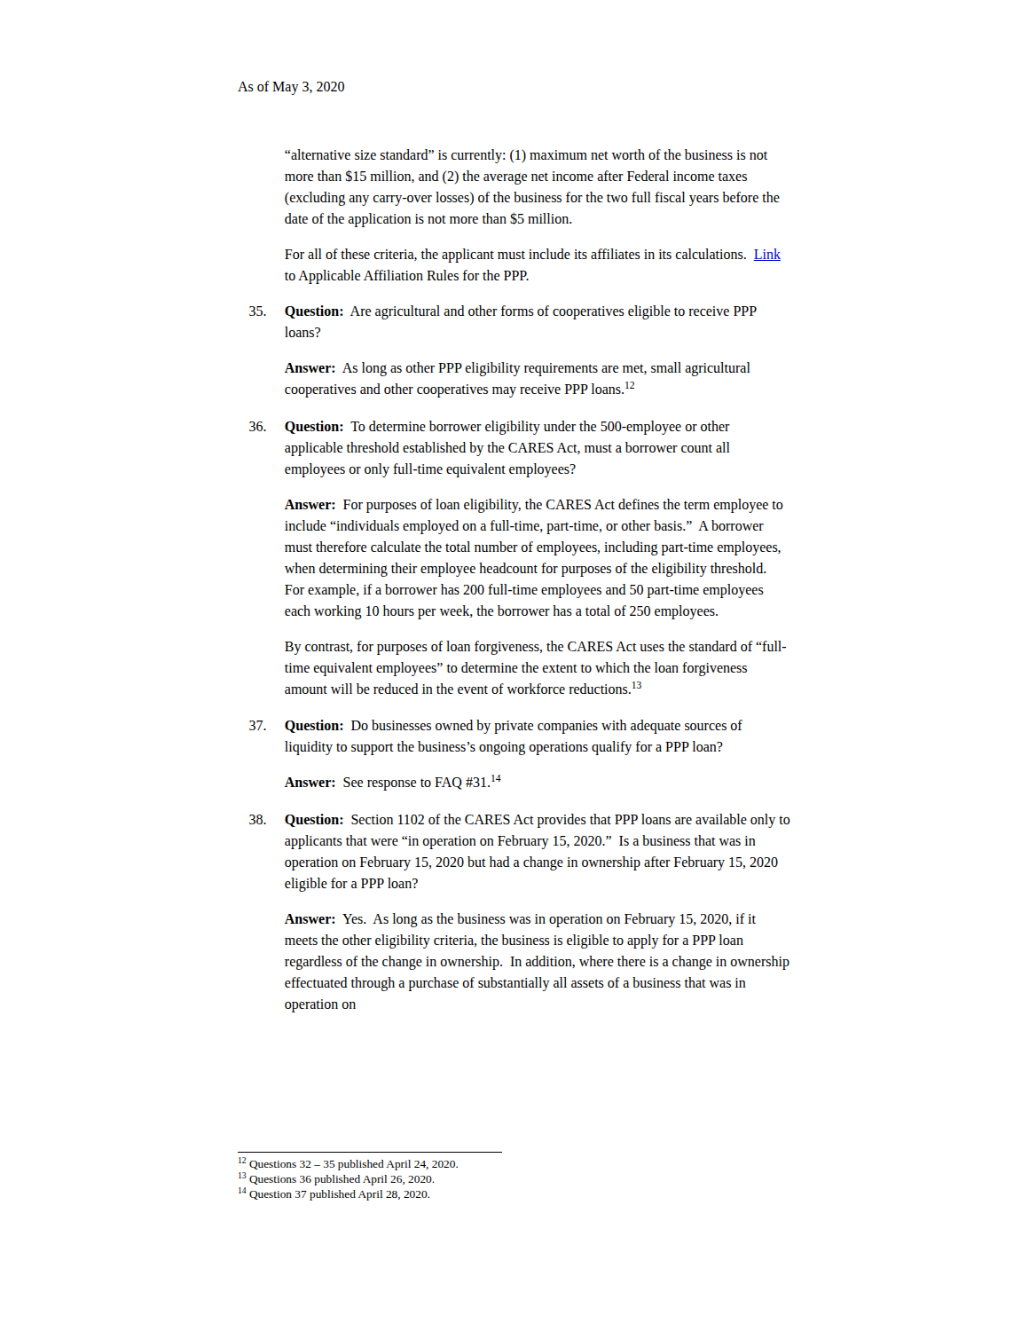As of May 3, 2020
“alternative size standard” is currently: (1) maximum net worth of the business is not more than $15 million, and (2) the average net income after Federal income taxes (excluding any carry-over losses) of the business for the two full fiscal years before the date of the application is not more than $5 million.
For all of these criteria, the applicant must include its affiliates in its calculations. Link to Applicable Affiliation Rules for the PPP.
35.
Question: Are agricultural and other forms of cooperatives eligible to receive PPP loans?
Answer: As long as other PPP eligibility requirements are met, small agricultural cooperatives and other cooperatives may receive PPP loans.12
36.
Question: To determine borrower eligibility under the 500-employee or other applicable threshold established by the CARES Act, must a borrower count all employees or only full-time equivalent employees?
Answer: For purposes of loan eligibility, the CARES Act defines the term employee to include “individuals employed on a full-time, part-time, or other basis.” A borrower must therefore calculate the total number of employees, including part-time employees, when determining their employee headcount for purposes of the eligibility threshold. For example, if a borrower has 200 full-time employees and 50 part-time employees each working 10 hours per week, the borrower has a total of 250 employees.
By contrast, for purposes of loan forgiveness, the CARES Act uses the standard of “full-time equivalent employees” to determine the extent to which the loan forgiveness amount will be reduced in the event of workforce reductions.13
37.
Question: Do businesses owned by private companies with adequate sources of liquidity to support the business’s ongoing operations qualify for a PPP loan?
Answer: See response to FAQ #31.14
38.
Question: Section 1102 of the CARES Act provides that PPP loans are available only to applicants that were “in operation on February 15, 2020.” Is a business that was in operation on February 15, 2020 but had a change in ownership after February 15, 2020 eligible for a PPP loan?
Answer: Yes. As long as the business was in operation on February 15, 2020, if it meets the other eligibility criteria, the business is eligible to apply for a PPP loan regardless of the change in ownership. In addition, where there is a change in ownership effectuated through a purchase of substantially all assets of a business that was in operation on
12 Questions 32 – 35 published April 24, 2020.
13 Questions 36 published April 26, 2020.
14 Question 37 published April 28, 2020.